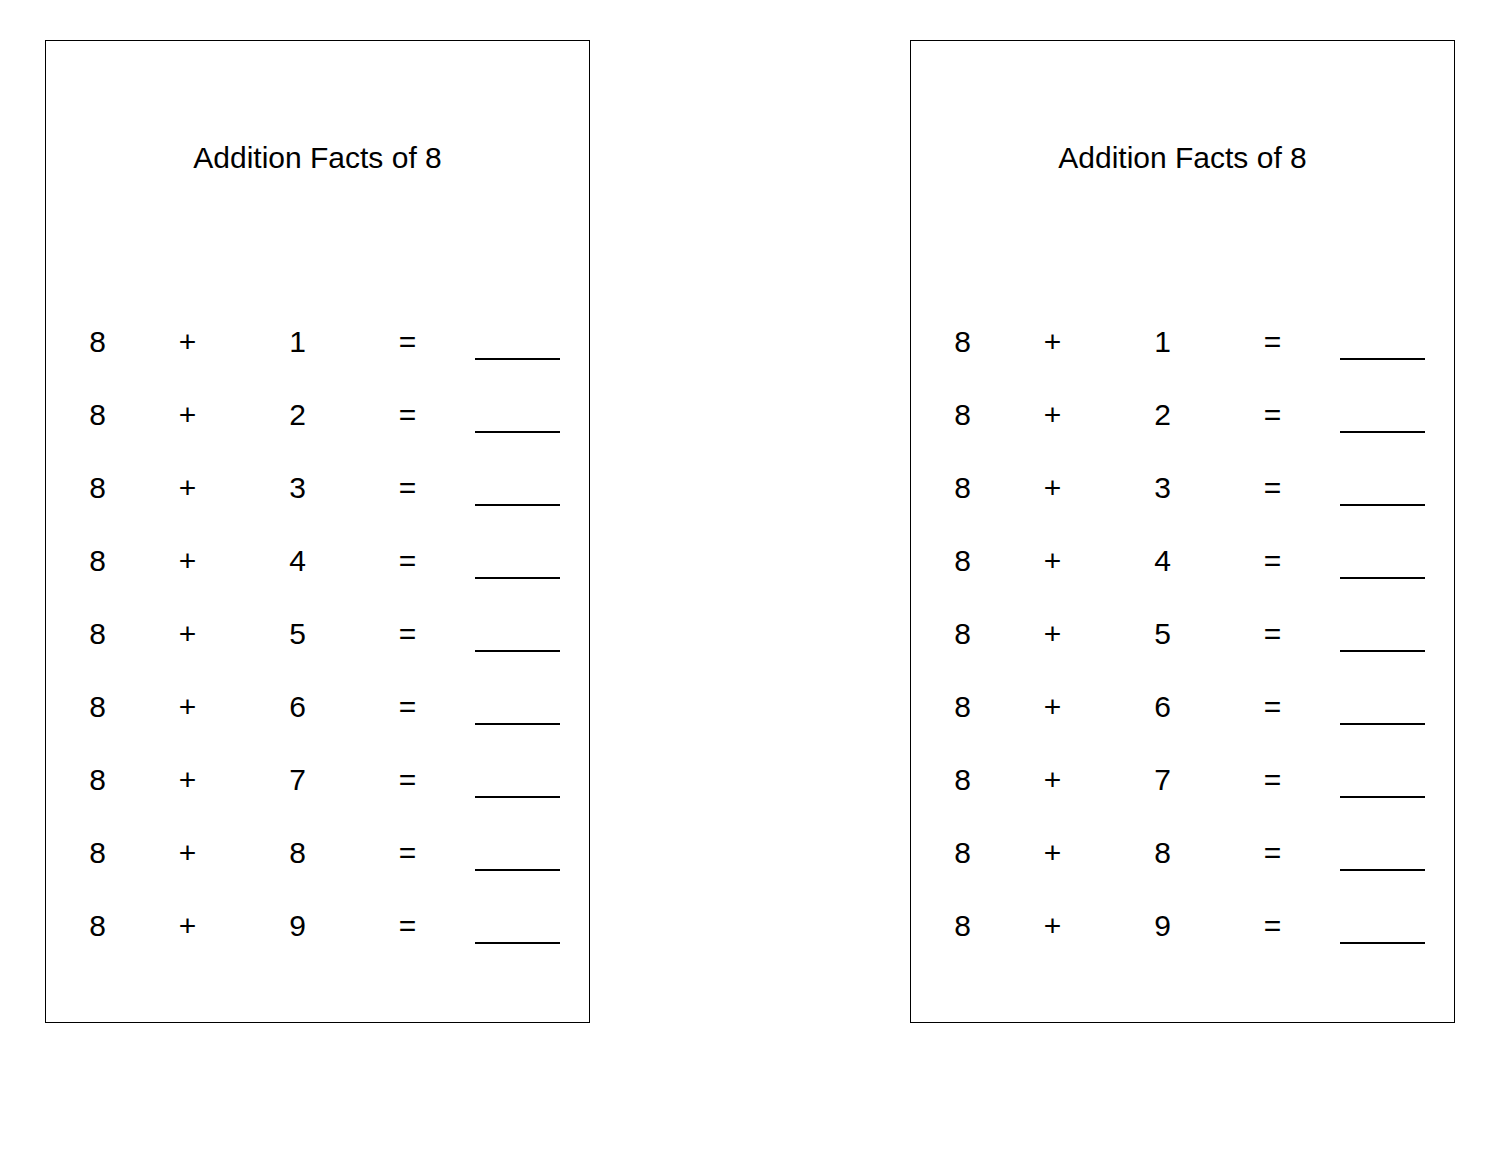Addition Facts of 8
| 8 | + | 1 | = | |
| 8 | + | 2 | = | |
| 8 | + | 3 | = | |
| 8 | + | 4 | = | |
| 8 | + | 5 | = | |
| 8 | + | 6 | = | |
| 8 | + | 7 | = | |
| 8 | + | 8 | = | |
| 8 | + | 9 | = | |
Addition Facts of 8
| 8 | + | 1 | = | |
| 8 | + | 2 | = | |
| 8 | + | 3 | = | |
| 8 | + | 4 | = | |
| 8 | + | 5 | = | |
| 8 | + | 6 | = | |
| 8 | + | 7 | = | |
| 8 | + | 8 | = | |
| 8 | + | 9 | = | |